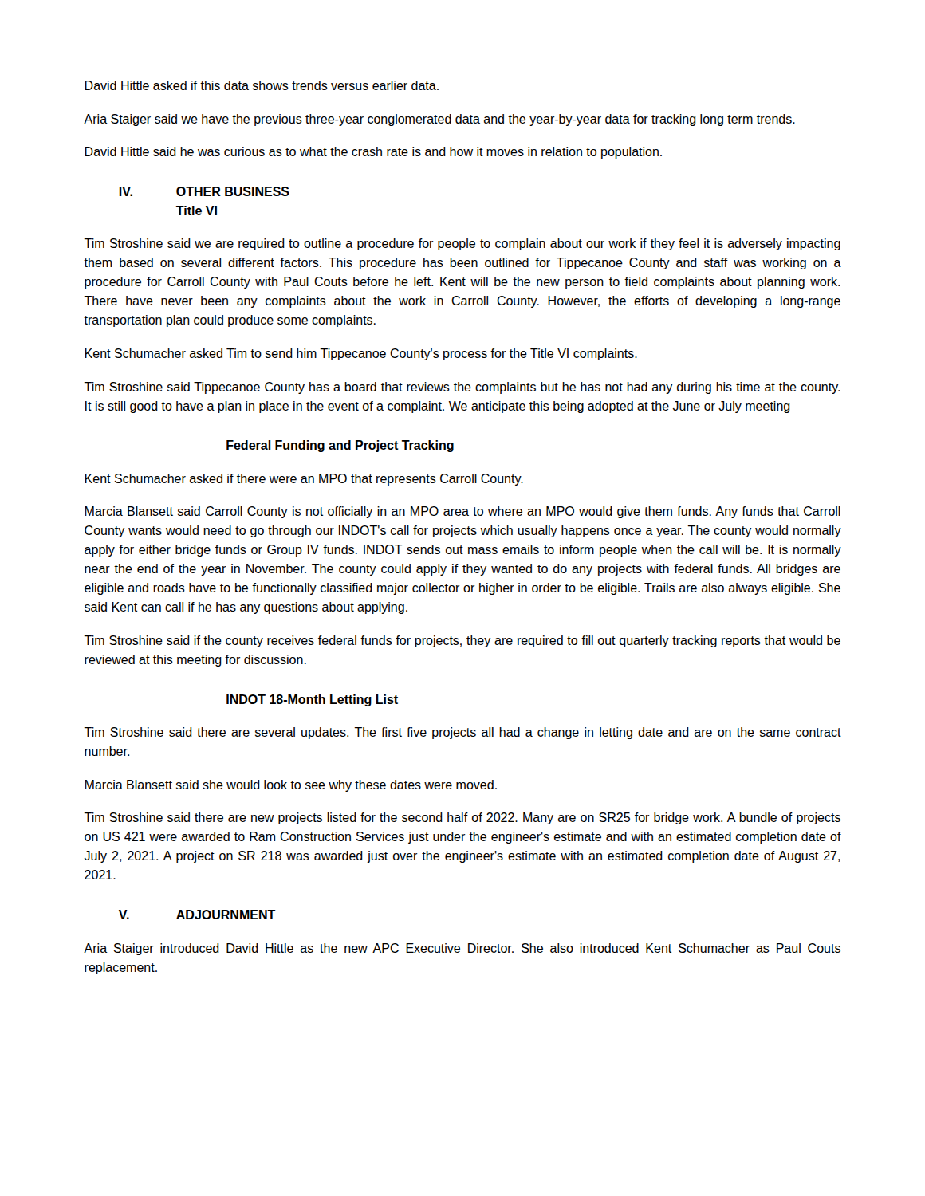David Hittle asked if this data shows trends versus earlier data.
Aria Staiger said we have the previous three-year conglomerated data and the year-by-year data for tracking long term trends.
David Hittle said he was curious as to what the crash rate is and how it moves in relation to population.
IV. OTHER BUSINESS Title VI
Tim Stroshine said we are required to outline a procedure for people to complain about our work if they feel it is adversely impacting them based on several different factors. This procedure has been outlined for Tippecanoe County and staff was working on a procedure for Carroll County with Paul Couts before he left. Kent will be the new person to field complaints about planning work. There have never been any complaints about the work in Carroll County. However, the efforts of developing a long-range transportation plan could produce some complaints.
Kent Schumacher asked Tim to send him Tippecanoe County's process for the Title VI complaints.
Tim Stroshine said Tippecanoe County has a board that reviews the complaints but he has not had any during his time at the county. It is still good to have a plan in place in the event of a complaint. We anticipate this being adopted at the June or July meeting
Federal Funding and Project Tracking
Kent Schumacher asked if there were an MPO that represents Carroll County.
Marcia Blansett said Carroll County is not officially in an MPO area to where an MPO would give them funds. Any funds that Carroll County wants would need to go through our INDOT's call for projects which usually happens once a year. The county would normally apply for either bridge funds or Group IV funds. INDOT sends out mass emails to inform people when the call will be. It is normally near the end of the year in November. The county could apply if they wanted to do any projects with federal funds. All bridges are eligible and roads have to be functionally classified major collector or higher in order to be eligible. Trails are also always eligible. She said Kent can call if he has any questions about applying.
Tim Stroshine said if the county receives federal funds for projects, they are required to fill out quarterly tracking reports that would be reviewed at this meeting for discussion.
INDOT 18-Month Letting List
Tim Stroshine said there are several updates. The first five projects all had a change in letting date and are on the same contract number.
Marcia Blansett said she would look to see why these dates were moved.
Tim Stroshine said there are new projects listed for the second half of 2022. Many are on SR25 for bridge work. A bundle of projects on US 421 were awarded to Ram Construction Services just under the engineer's estimate and with an estimated completion date of July 2, 2021. A project on SR 218 was awarded just over the engineer's estimate with an estimated completion date of August 27, 2021.
V. ADJOURNMENT
Aria Staiger introduced David Hittle as the new APC Executive Director. She also introduced Kent Schumacher as Paul Couts replacement.